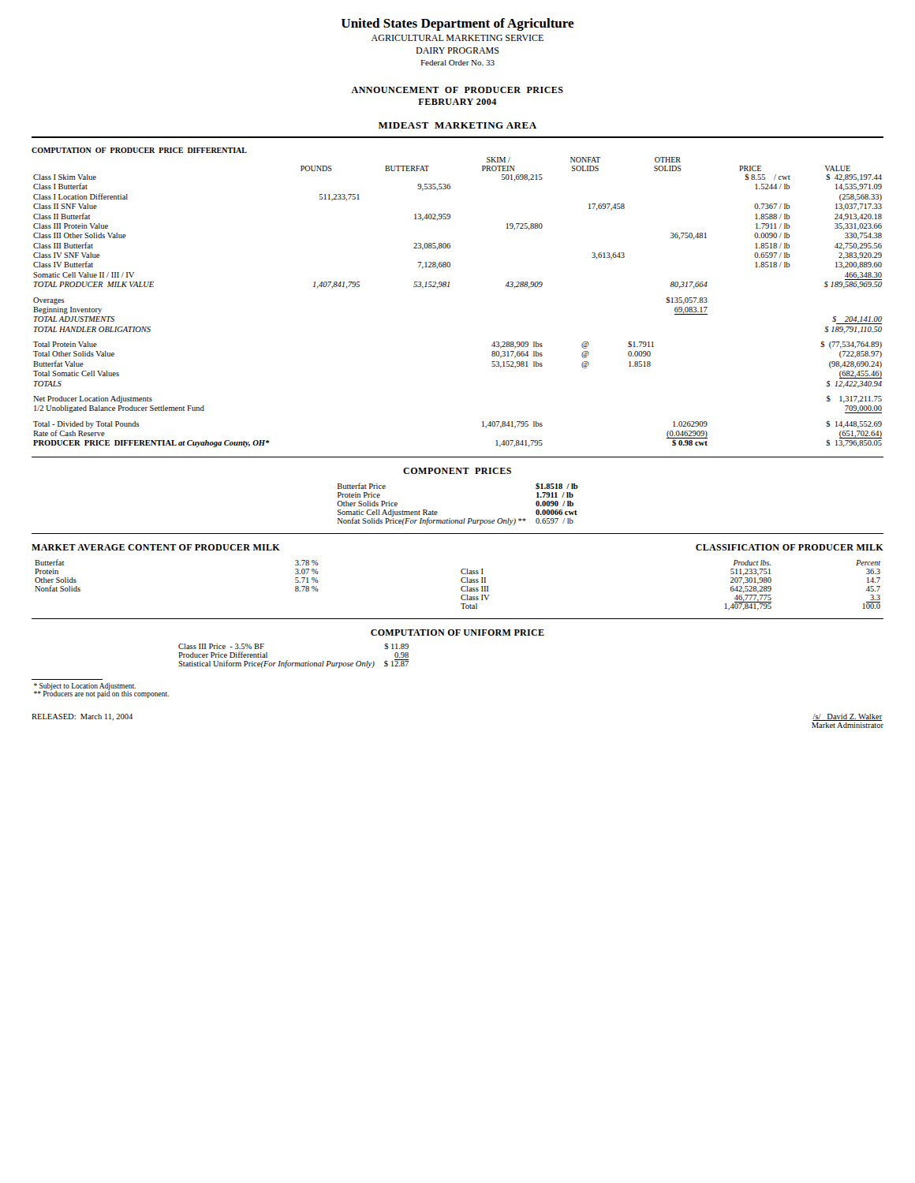United States Department of Agriculture
AGRICULTURAL MARKETING SERVICE
DAIRY PROGRAMS
Federal Order No. 33
ANNOUNCEMENT OF PRODUCER PRICES
FEBRUARY 2004
MIDEAST MARKETING AREA
COMPUTATION OF PRODUCER PRICE DIFFERENTIAL
| | | | SKIM / | NONFAT | OTHER | | |
| | POUNDS | BUTTERFAT | PROTEIN | SOLIDS | SOLIDS | PRICE | VALUE |
| Class I Skim Value | | | 501,698,215 | | | $ 8.55 / cwt | $ 42,895,197.44 |
| Class I Butterfat | | 9,535,536 | | | | 1.5244 / lb | 14,535,971.09 |
| Class I Location Differential | 511,233,751 | | | | | | (258,568.33) |
| Class II SNF Value | | | | 17,697,458 | | 0.7367 / lb | 13,037,717.33 |
| Class II Butterfat | | 13,402,959 | | | | 1.8588 / lb | 24,913,420.18 |
| Class III Protein Value | | | 19,725,880 | | | 1.7911 / lb | 35,331,023.66 |
| Class III Other Solids Value | | | | | 36,750,481 | 0.0090 / lb | 330,754.38 |
| Class III Butterfat | | 23,085,806 | | | | 1.8518 / lb | 42,750,295.56 |
| Class IV SNF Value | | | | 3,613,643 | | 0.6597 / lb | 2,383,920.29 |
| Class IV Butterfat | | 7,128,680 | | | | 1.8518 / lb | 13,200,889.60 |
| Somatic Cell Value II / III / IV | | | | | | | 466,348.30 |
| TOTAL PRODUCER MILK VALUE | 1,407,841,795 | 53,152,981 | 43,288,909 | | 80,317,664 | | $ 189,586,969.50 |
| Overages | | | | | $135,057.83 | | |
| Beginning Inventory | | | | | 69,083.17 | | |
| TOTAL ADJUSTMENTS | | | | | | | $ 204,141.00 |
| TOTAL HANDLER OBLIGATIONS | | | | | | | $ 189,791,110.50 |
| Total Protein Value | | | 43,288,909 lbs | @ | $1.7911 | | $ (77,534,764.89) |
| Total Other Solids Value | | | 80,317,664 lbs | @ | 0.0090 | | (722,858.97) |
| Butterfat Value | | | 53,152,981 lbs | @ | 1.8518 | | (98,428,690.24) |
| Total Somatic Cell Values | | | | | | | (682,455.46) |
| TOTALS | | | | | | | $ 12,422,340.94 |
| Net Producer Location Adjustments | | | | | | | $ 1,317,211.75 |
| 1/2 Unobligated Balance Producer Settlement Fund | | | | | | | 709,000.00 |
| Total - Divided by Total Pounds | | | 1,407,841,795 lbs | | 1.0262909 | | $ 14,448,552.69 |
| Rate of Cash Reserve | | | | | (0.0462909) | | (651,702.64) |
| PRODUCER PRICE DIFFERENTIAL at Cuyahoga County, OH* | | | 1,407,841,795 | | $ 0.98 cwt | | $ 13,796,850.05 |
COMPONENT PRICES
| Butterfat Price | $1.8518 / lb |
| Protein Price | 1.7911 / lb |
| Other Solids Price | 0.0090 / lb |
| Somatic Cell Adjustment Rate | 0.00066 cwt |
| Nonfat Solids Price (For Informational Purpose Only) ** | 0.6597 / lb |
MARKET AVERAGE CONTENT OF PRODUCER MILK
| Butterfat | 3.78 % |
| Protein | 3.07 % |
| Other Solids | 5.71 % |
| Nonfat Solids | 8.78 % |
CLASSIFICATION OF PRODUCER MILK
| | Product lbs. | Percent |
| Class I | 511,233,751 | 36.3 |
| Class II | 207,301,980 | 14.7 |
| Class III | 642,528,289 | 45.7 |
| Class IV | 46,777,775 | 3.3 |
| Total | 1,407,841,795 | 100.0 |
COMPUTATION OF UNIFORM PRICE
| Class III Price - 3.5% BF | $ 11.89 |
| Producer Price Differential | 0.98 |
| Statistical Uniform Price (For Informational Purpose Only) | $ 12.87 |
* Subject to Location Adjustment.
** Producers are not paid on this component.
RELEASED: March 11, 2004
/s/ David Z. Walker
Market Administrator